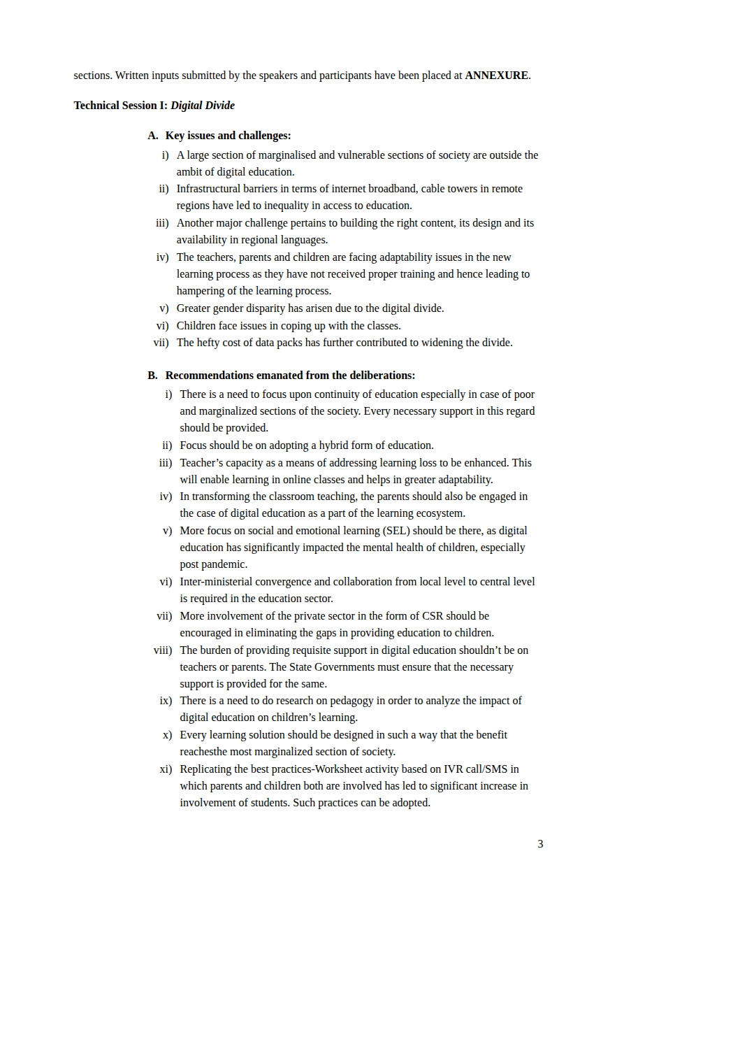sections. Written inputs submitted by the speakers and participants have been placed at ANNEXURE.
Technical Session I: Digital Divide
A. Key issues and challenges:
i) A large section of marginalised and vulnerable sections of society are outside the ambit of digital education.
ii) Infrastructural barriers in terms of internet broadband, cable towers in remote regions have led to inequality in access to education.
iii) Another major challenge pertains to building the right content, its design and its availability in regional languages.
iv) The teachers, parents and children are facing adaptability issues in the new learning process as they have not received proper training and hence leading to hampering of the learning process.
v) Greater gender disparity has arisen due to the digital divide.
vi) Children face issues in coping up with the classes.
vii) The hefty cost of data packs has further contributed to widening the divide.
B. Recommendations emanated from the deliberations:
i) There is a need to focus upon continuity of education especially in case of poor and marginalized sections of the society. Every necessary support in this regard should be provided.
ii) Focus should be on adopting a hybrid form of education.
iii) Teacher’s capacity as a means of addressing learning loss to be enhanced. This will enable learning in online classes and helps in greater adaptability.
iv) In transforming the classroom teaching, the parents should also be engaged in the case of digital education as a part of the learning ecosystem.
v) More focus on social and emotional learning (SEL) should be there, as digital education has significantly impacted the mental health of children, especially post pandemic.
vi) Inter-ministerial convergence and collaboration from local level to central level is required in the education sector.
vii) More involvement of the private sector in the form of CSR should be encouraged in eliminating the gaps in providing education to children.
viii) The burden of providing requisite support in digital education shouldn’t be on teachers or parents. The State Governments must ensure that the necessary support is provided for the same.
ix) There is a need to do research on pedagogy in order to analyze the impact of digital education on children’s learning.
x) Every learning solution should be designed in such a way that the benefit reachesthe most marginalized section of society.
xi) Replicating the best practices-Worksheet activity based on IVR call/SMS in which parents and children both are involved has led to significant increase in involvement of students. Such practices can be adopted.
3